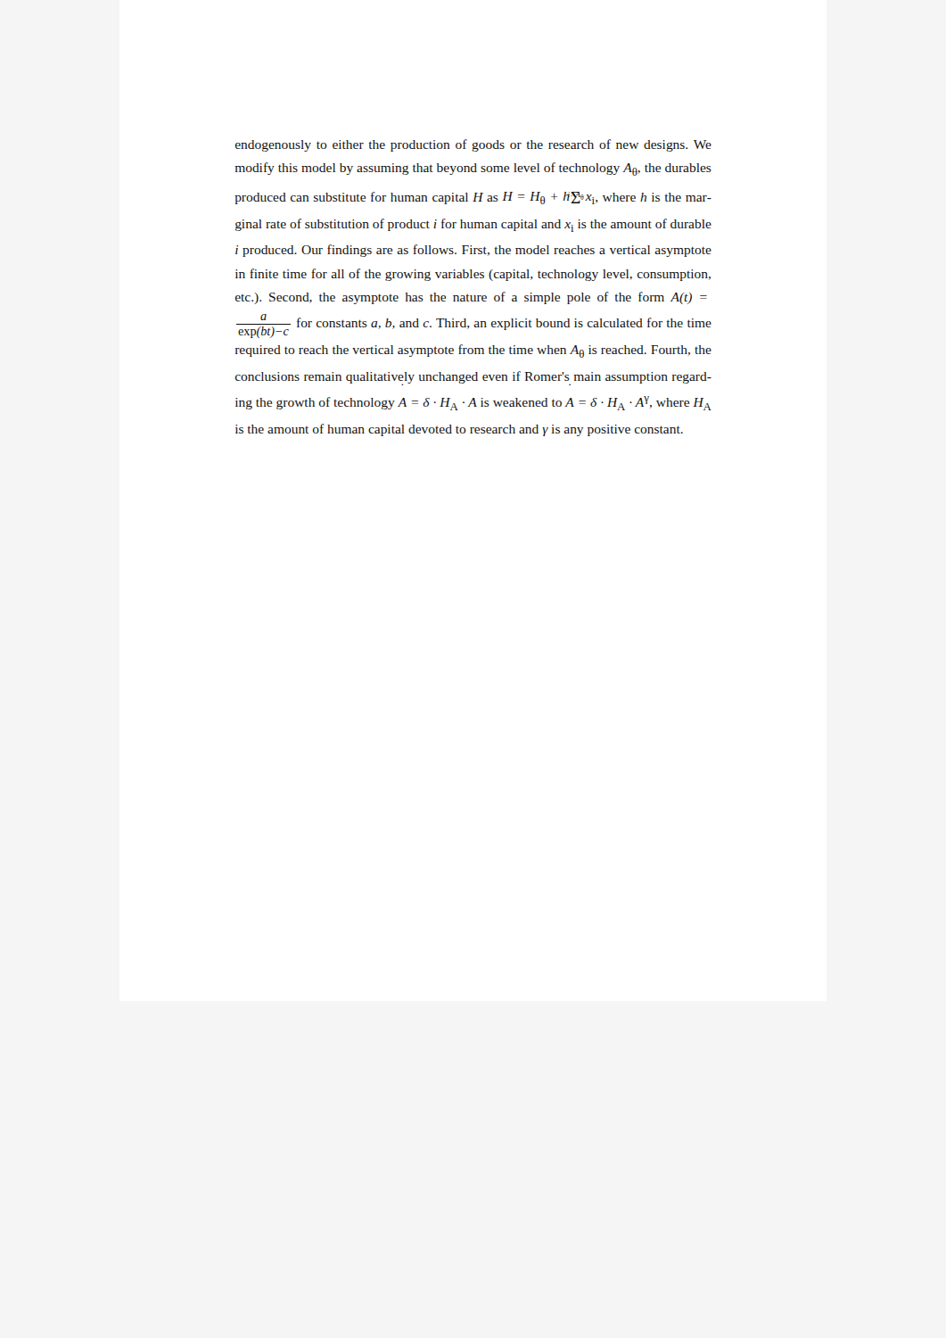endogenously to either the production of goods or the research of new designs. We modify this model by assuming that beyond some level of technology Aθ, the durables produced can substitute for human capital H as H = Hθ + hΣi>Aθ xi, where h is the marginal rate of substitution of product i for human capital and xi is the amount of durable i produced. Our findings are as follows. First, the model reaches a vertical asymptote in finite time for all of the growing variables (capital, technology level, consumption, etc.). Second, the asymptote has the nature of a simple pole of the form A(t) = aexp(bt)−c for constants a, b, and c. Third, an explicit bound is calculated for the time required to reach the vertical asymptote from the time when Aθ is reached. Fourth, the conclusions remain qualitatively unchanged even if Romer's main assumption regarding the growth of technology A = δ · HA · A is weakened to A = δ · HA · Aγ, where HA is the amount of human capital devoted to research and γ is any positive constant.